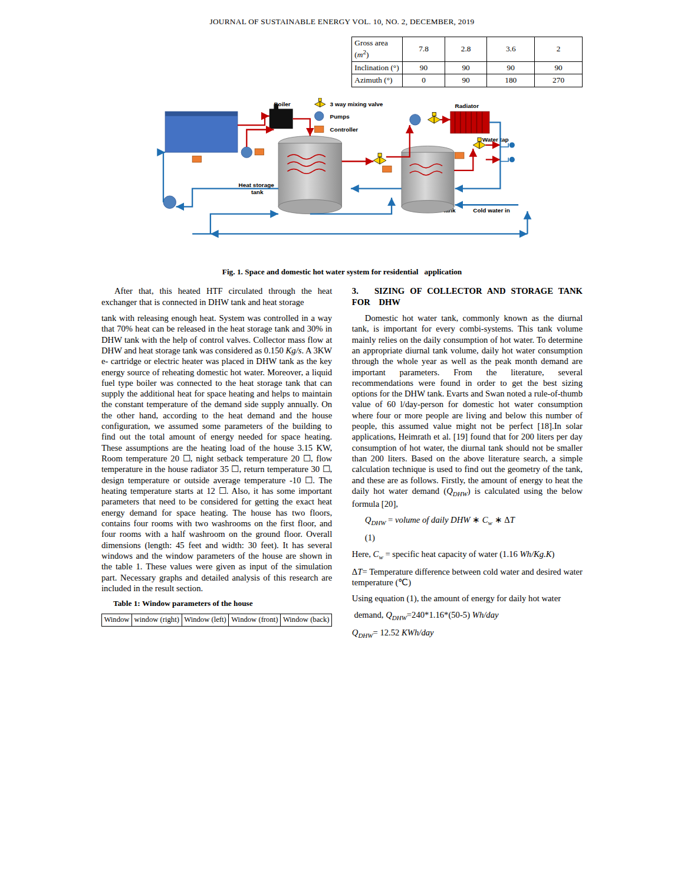JOURNAL OF SUSTAINABLE ENERGY VOL. 10, NO. 2, DECEMBER, 2019
| Gross area ( m 2 ) | 7.8 | 2.8 | 3.6 | 2 |
| Inclination (°) | 90 | 90 | 90 | 90 |
| Azimuth (°) | 0 | 90 | 180 | 270 |
3 way mixing valve Pumps Controller Boiler Radiator Collector Heat storage tank DHW tank Water tap Cold water in
Fig. 1. Space and domestic hot water system for residential application
After that, this heated HTF circulated through the heat exchanger that is connected in DHW tank and heat storage
tank with releasing enough heat. System was controlled in a way that 70% heat can be released in the heat storage tank and 30% in DHW tank with the help of control valves. Collector mass flow at DHW and heat storage tank was considered as 0.150 Kg/s. A 3KW e- cartridge or electric heater was placed in DHW tank as the key energy source of reheating domestic hot water. Moreover, a liquid fuel type boiler was connected to the heat storage tank that can supply the additional heat for space heating and helps to maintain the constant temperature of the demand side supply annually. On the other hand, according to the heat demand and the house configuration, we assumed some parameters of the building to find out the total amount of energy needed for space heating. These assumptions are the heating load of the house 3.15 KW, Room temperature 20 ☐, night setback temperature 20 ☐, flow temperature in the house radiator 35 ☐, return temperature 30 ☐, design temperature or outside average temperature -10 ☐. The heating temperature starts at 12 ☐. Also, it has some important parameters that need to be considered for getting the exact heat energy demand for space heating. The house has two floors, contains four rooms with two washrooms on the first floor, and four rooms with a half washroom on the ground floor. Overall dimensions (length: 45 feet and width: 30 feet). It has several windows and the window parameters of the house are shown in the table 1. These values were given as input of the simulation part. Necessary graphs and detailed analysis of this research are included in the result section.
Table 1: Window parameters of the house
| Window | window (right) | Window (left) | Window (front) | Window (back) |
3. Sizing of collector and storage tank for DHW
Domestic hot water tank, commonly known as the diurnal tank, is important for every combi-systems. This tank volume mainly relies on the daily consumption of hot water. To determine an appropriate diurnal tank volume, daily hot water consumption through the whole year as well as the peak month demand are important parameters. From the literature, several recommendations were found in order to get the best sizing options for the DHW tank. Evarts and Swan noted a rule-of-thumb value of 60 l/day-person for domestic hot water consumption where four or more people are living and below this number of people, this assumed value might not be perfect [18].In solar applications, Heimrath et al. [19] found that for 200 liters per day consumption of hot water, the diurnal tank should not be smaller than 200 liters. Based on the above literature search, a simple calculation technique is used to find out the geometry of the tank, and these are as follows. Firstly, the amount of energy to heat the daily hot water demand (QDHW) is calculated using the below formula [20],
QDHW = volume of daily DHW ∗ Cw ∗ ΔT
(1)
Here, Cw = specific heat capacity of water (1.16 Wh/Kg.K)
ΔT= Temperature difference between cold water and desired water temperature (℃)
Using equation (1), the amount of energy for daily hot water
demand, QDHW=240*1.16*(50-5) Wh/day
QDHW= 12.52 KWh/day